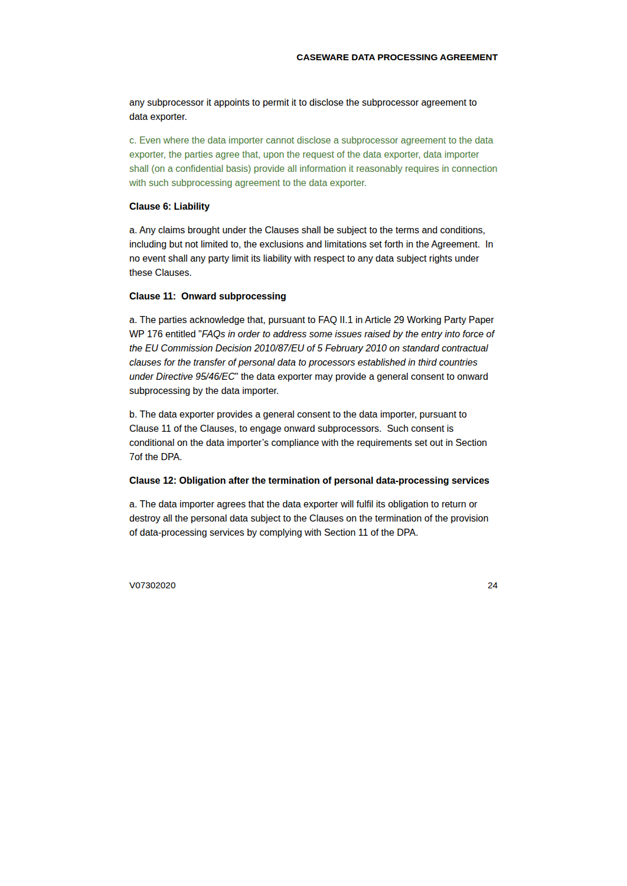CASEWARE DATA PROCESSING AGREEMENT
any subprocessor it appoints to permit it to disclose the subprocessor agreement to data exporter.
c. Even where the data importer cannot disclose a subprocessor agreement to the data exporter, the parties agree that, upon the request of the data exporter, data importer shall (on a confidential basis) provide all information it reasonably requires in connection with such subprocessing agreement to the data exporter.
Clause 6: Liability
a. Any claims brought under the Clauses shall be subject to the terms and conditions, including but not limited to, the exclusions and limitations set forth in the Agreement. In no event shall any party limit its liability with respect to any data subject rights under these Clauses.
Clause 11: Onward subprocessing
a. The parties acknowledge that, pursuant to FAQ II.1 in Article 29 Working Party Paper WP 176 entitled "FAQs in order to address some issues raised by the entry into force of the EU Commission Decision 2010/87/EU of 5 February 2010 on standard contractual clauses for the transfer of personal data to processors established in third countries under Directive 95/46/EC" the data exporter may provide a general consent to onward subprocessing by the data importer.
b. The data exporter provides a general consent to the data importer, pursuant to Clause 11 of the Clauses, to engage onward subprocessors. Such consent is conditional on the data importer’s compliance with the requirements set out in Section 7of the DPA.
Clause 12: Obligation after the termination of personal data-processing services
a. The data importer agrees that the data exporter will fulfil its obligation to return or destroy all the personal data subject to the Clauses on the termination of the provision of data-processing services by complying with Section 11 of the DPA.
V07302020 24